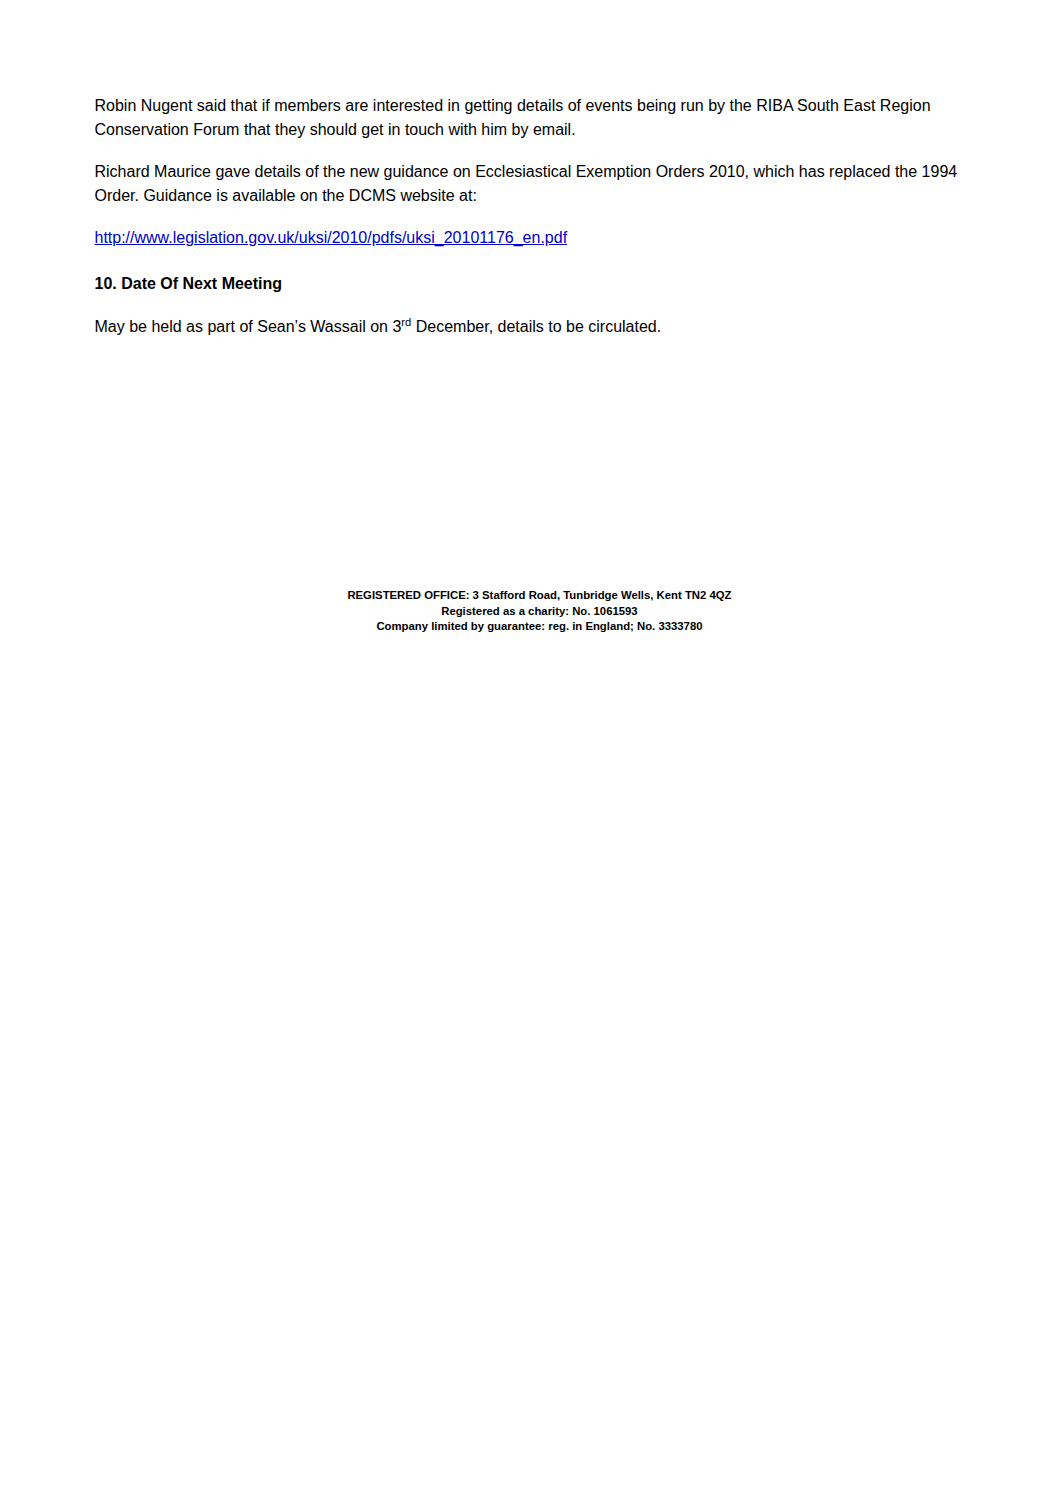Robin Nugent said that if members are interested in getting details of events being run by the RIBA South East Region Conservation Forum that they should get in touch with him by email.
Richard Maurice gave details of the new guidance on Ecclesiastical Exemption Orders 2010, which has replaced the 1994 Order. Guidance is available on the DCMS website at:
http://www.legislation.gov.uk/uksi/2010/pdfs/uksi_20101176_en.pdf
10. Date Of Next Meeting
May be held as part of Sean’s Wassail on 3rd December, details to be circulated.
REGISTERED OFFICE: 3 Stafford Road, Tunbridge Wells, Kent TN2 4QZ
Registered as a charity: No. 1061593
Company limited by guarantee: reg. in England; No. 3333780